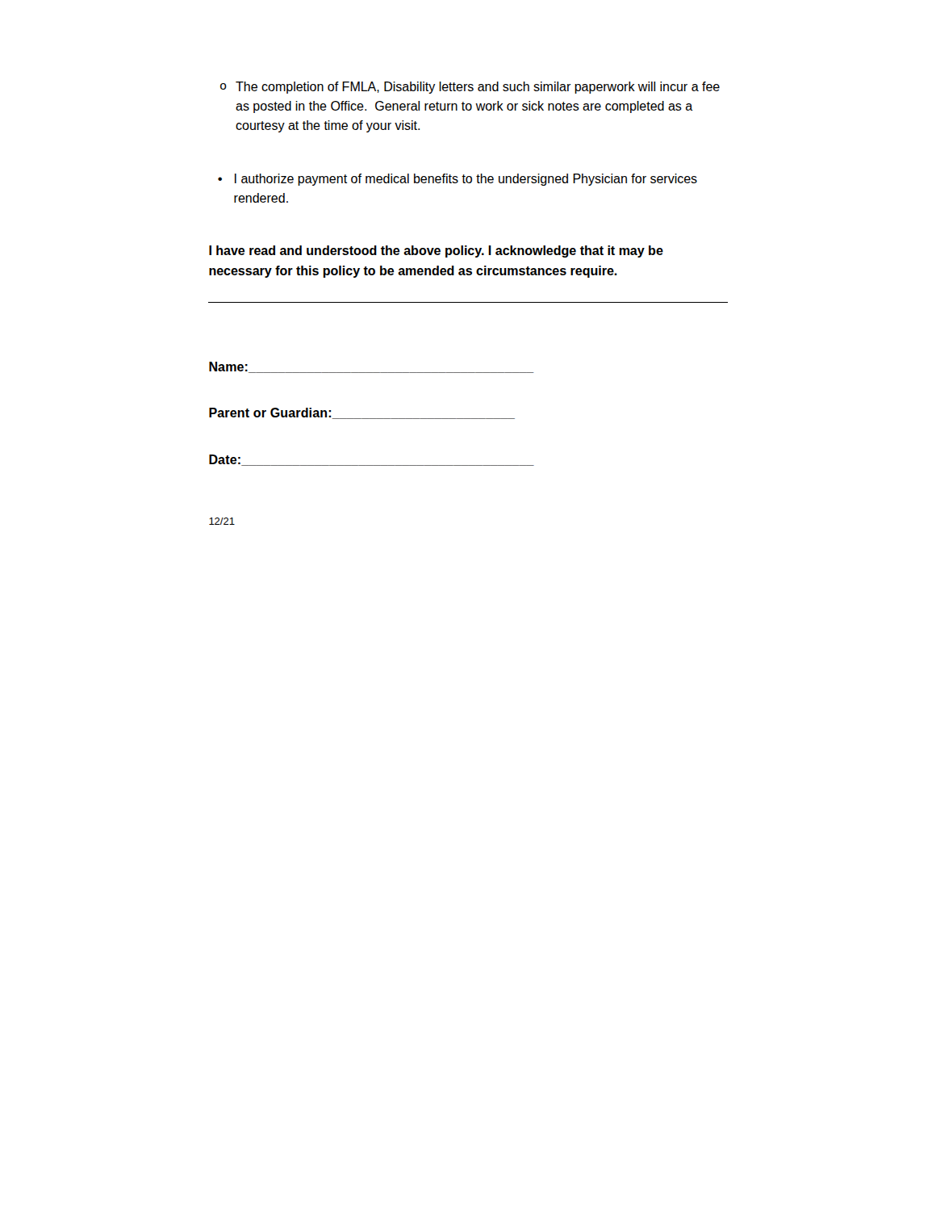The completion of FMLA, Disability letters and such similar paperwork will incur a fee as posted in the Office. General return to work or sick notes are completed as a courtesy at the time of your visit.
I authorize payment of medical benefits to the undersigned Physician for services rendered.
I have read and understood the above policy. I acknowledge that it may be necessary for this policy to be amended as circumstances require.
Name:_______________________________________
Parent or Guardian:_________________________
Date:________________________________________
12/21